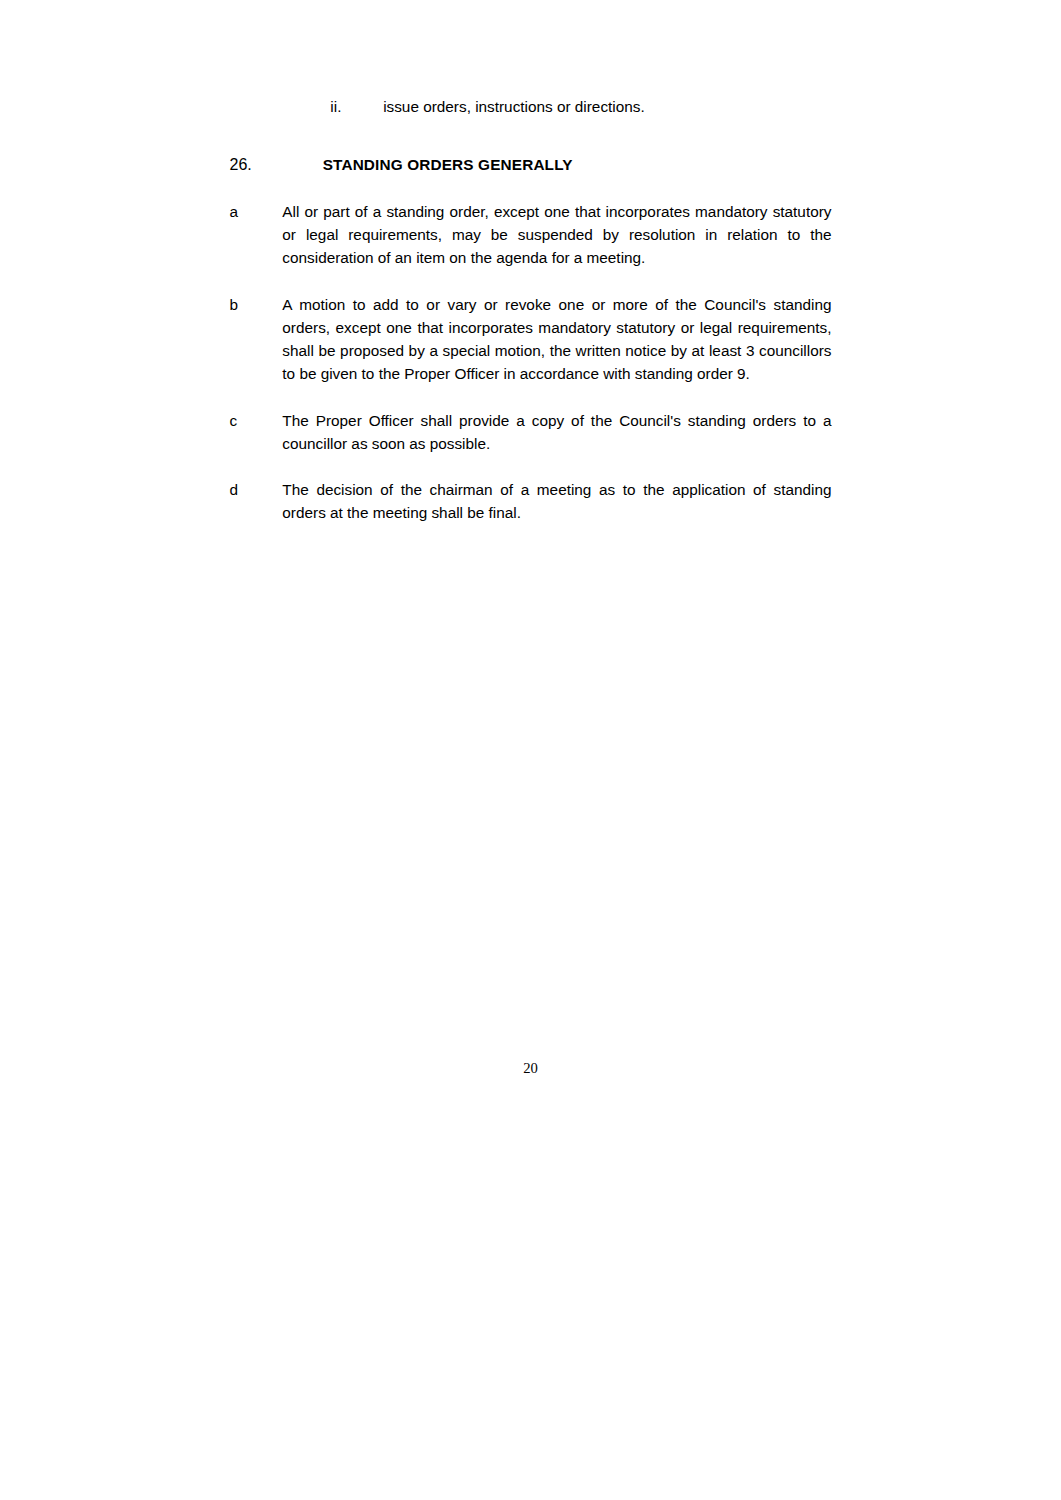ii. issue orders, instructions or directions.
26. STANDING ORDERS GENERALLY
a All or part of a standing order, except one that incorporates mandatory statutory or legal requirements, may be suspended by resolution in relation to the consideration of an item on the agenda for a meeting.
b A motion to add to or vary or revoke one or more of the Council's standing orders, except one that incorporates mandatory statutory or legal requirements, shall be proposed by a special motion, the written notice by at least 3 councillors to be given to the Proper Officer in accordance with standing order 9.
c The Proper Officer shall provide a copy of the Council's standing orders to a councillor as soon as possible.
d The decision of the chairman of a meeting as to the application of standing orders at the meeting shall be final.
20